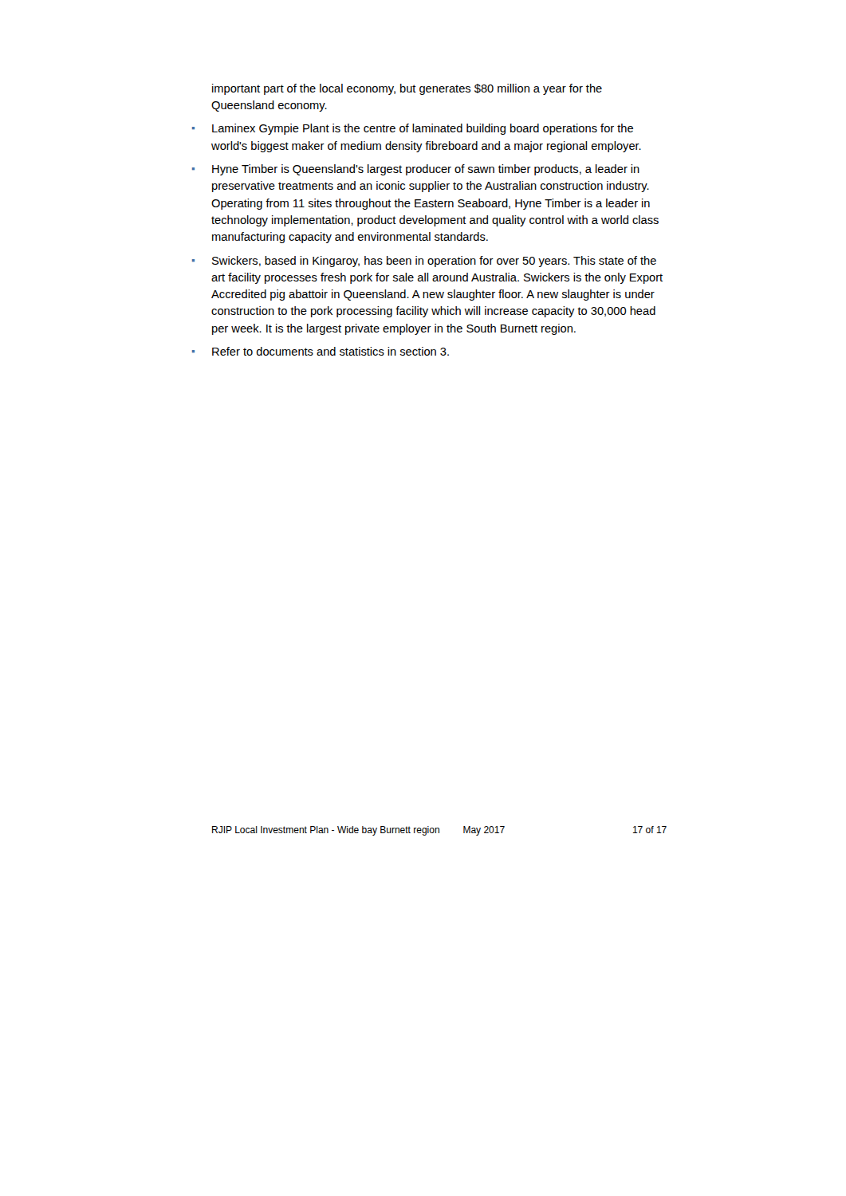important part of the local economy, but generates $80 million a year for the Queensland economy.
Laminex Gympie Plant is the centre of laminated building board operations for the world's biggest maker of medium density fibreboard and a major regional employer.
Hyne Timber is Queensland's largest producer of sawn timber products, a leader in preservative treatments and an iconic supplier to the Australian construction industry. Operating from 11 sites throughout the Eastern Seaboard, Hyne Timber is a leader in technology implementation, product development and quality control with a world class manufacturing capacity and environmental standards.
Swickers, based in Kingaroy, has been in operation for over 50 years. This state of the art facility processes fresh pork for sale all around Australia. Swickers is the only Export Accredited pig abattoir in Queensland. A new slaughter floor. A new slaughter is under construction to the pork processing facility which will increase capacity to 30,000 head per week. It is the largest private employer in the South Burnett region.
Refer to documents and statistics in section 3.
RJIP Local Investment Plan - Wide bay Burnett region May 2017 17 of 17